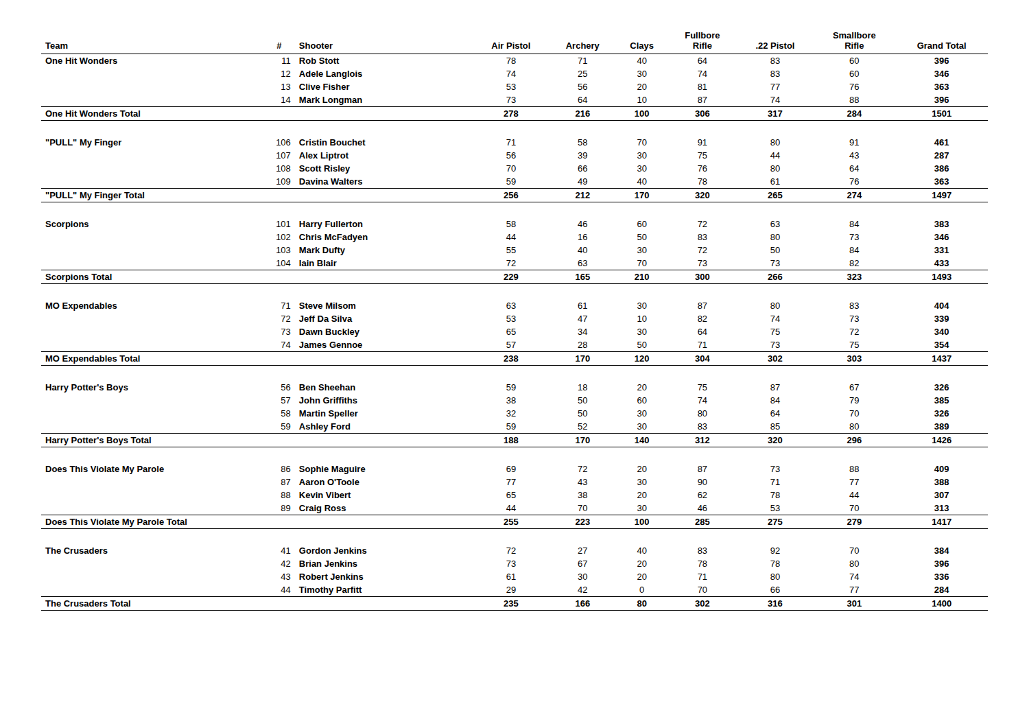| Team | # | Shooter | Air Pistol | Archery | Clays | Fullbore Rifle | .22 Pistol | Smallbore Rifle | Grand Total |
| --- | --- | --- | --- | --- | --- | --- | --- | --- | --- |
| One Hit Wonders | 11 | Rob Stott | 78 | 71 | 40 | 64 | 83 | 60 | 396 |
| | 12 | Adele Langlois | 74 | 25 | 30 | 74 | 83 | 60 | 346 |
| | 13 | Clive Fisher | 53 | 56 | 20 | 81 | 77 | 76 | 363 |
| | 14 | Mark Longman | 73 | 64 | 10 | 87 | 74 | 88 | 396 |
| One Hit Wonders Total | 278 | 216 | 100 | 306 | 317 | 284 | 1501 |
| "PULL" My Finger | 106 | Cristin Bouchet | 71 | 58 | 70 | 91 | 80 | 91 | 461 |
| | 107 | Alex Liptrot | 56 | 39 | 30 | 75 | 44 | 43 | 287 |
| | 108 | Scott Risley | 70 | 66 | 30 | 76 | 80 | 64 | 386 |
| | 109 | Davina Walters | 59 | 49 | 40 | 78 | 61 | 76 | 363 |
| "PULL" My Finger Total | 256 | 212 | 170 | 320 | 265 | 274 | 1497 |
| Scorpions | 101 | Harry Fullerton | 58 | 46 | 60 | 72 | 63 | 84 | 383 |
| | 102 | Chris McFadyen | 44 | 16 | 50 | 83 | 80 | 73 | 346 |
| | 103 | Mark Dufty | 55 | 40 | 30 | 72 | 50 | 84 | 331 |
| | 104 | Iain Blair | 72 | 63 | 70 | 73 | 73 | 82 | 433 |
| Scorpions Total | 229 | 165 | 210 | 300 | 266 | 323 | 1493 |
| MO Expendables | 71 | Steve Milsom | 63 | 61 | 30 | 87 | 80 | 83 | 404 |
| | 72 | Jeff Da Silva | 53 | 47 | 10 | 82 | 74 | 73 | 339 |
| | 73 | Dawn Buckley | 65 | 34 | 30 | 64 | 75 | 72 | 340 |
| | 74 | James Gennoe | 57 | 28 | 50 | 71 | 73 | 75 | 354 |
| MO Expendables Total | 238 | 170 | 120 | 304 | 302 | 303 | 1437 |
| Harry Potter's Boys | 56 | Ben Sheehan | 59 | 18 | 20 | 75 | 87 | 67 | 326 |
| | 57 | John Griffiths | 38 | 50 | 60 | 74 | 84 | 79 | 385 |
| | 58 | Martin Speller | 32 | 50 | 30 | 80 | 64 | 70 | 326 |
| | 59 | Ashley Ford | 59 | 52 | 30 | 83 | 85 | 80 | 389 |
| Harry Potter's Boys Total | 188 | 170 | 140 | 312 | 320 | 296 | 1426 |
| Does This Violate My Parole | 86 | Sophie Maguire | 69 | 72 | 20 | 87 | 73 | 88 | 409 |
| | 87 | Aaron O'Toole | 77 | 43 | 30 | 90 | 71 | 77 | 388 |
| | 88 | Kevin Vibert | 65 | 38 | 20 | 62 | 78 | 44 | 307 |
| | 89 | Craig Ross | 44 | 70 | 30 | 46 | 53 | 70 | 313 |
| Does This Violate My Parole Total | 255 | 223 | 100 | 285 | 275 | 279 | 1417 |
| The Crusaders | 41 | Gordon Jenkins | 72 | 27 | 40 | 83 | 92 | 70 | 384 |
| | 42 | Brian Jenkins | 73 | 67 | 20 | 78 | 78 | 80 | 396 |
| | 43 | Robert Jenkins | 61 | 30 | 20 | 71 | 80 | 74 | 336 |
| | 44 | Timothy Parfitt | 29 | 42 | 0 | 70 | 66 | 77 | 284 |
| The Crusaders Total | 235 | 166 | 80 | 302 | 316 | 301 | 1400 |